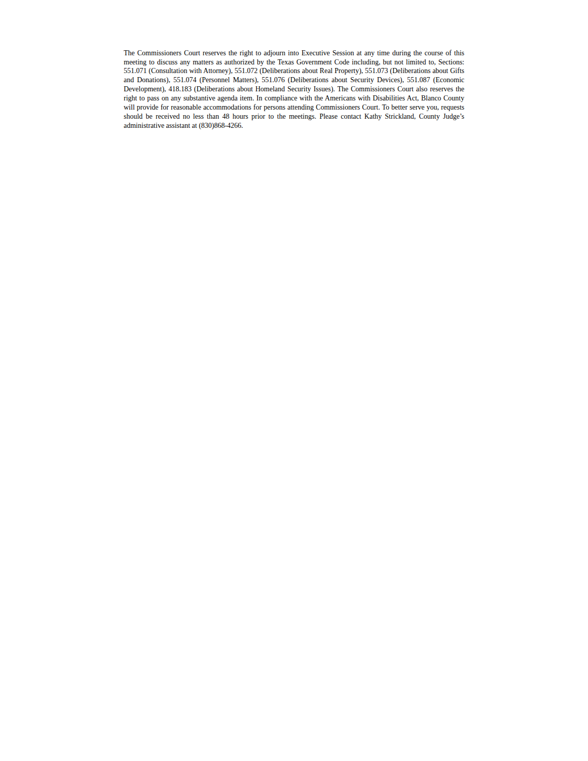The Commissioners Court reserves the right to adjourn into Executive Session at any time during the course of this meeting to discuss any matters as authorized by the Texas Government Code including, but not limited to, Sections: 551.071 (Consultation with Attorney), 551.072 (Deliberations about Real Property), 551.073 (Deliberations about Gifts and Donations), 551.074 (Personnel Matters), 551.076 (Deliberations about Security Devices), 551.087 (Economic Development), 418.183 (Deliberations about Homeland Security Issues). The Commissioners Court also reserves the right to pass on any substantive agenda item. In compliance with the Americans with Disabilities Act, Blanco County will provide for reasonable accommodations for persons attending Commissioners Court. To better serve you, requests should be received no less than 48 hours prior to the meetings. Please contact Kathy Strickland, County Judge’s administrative assistant at (830)868-4266.